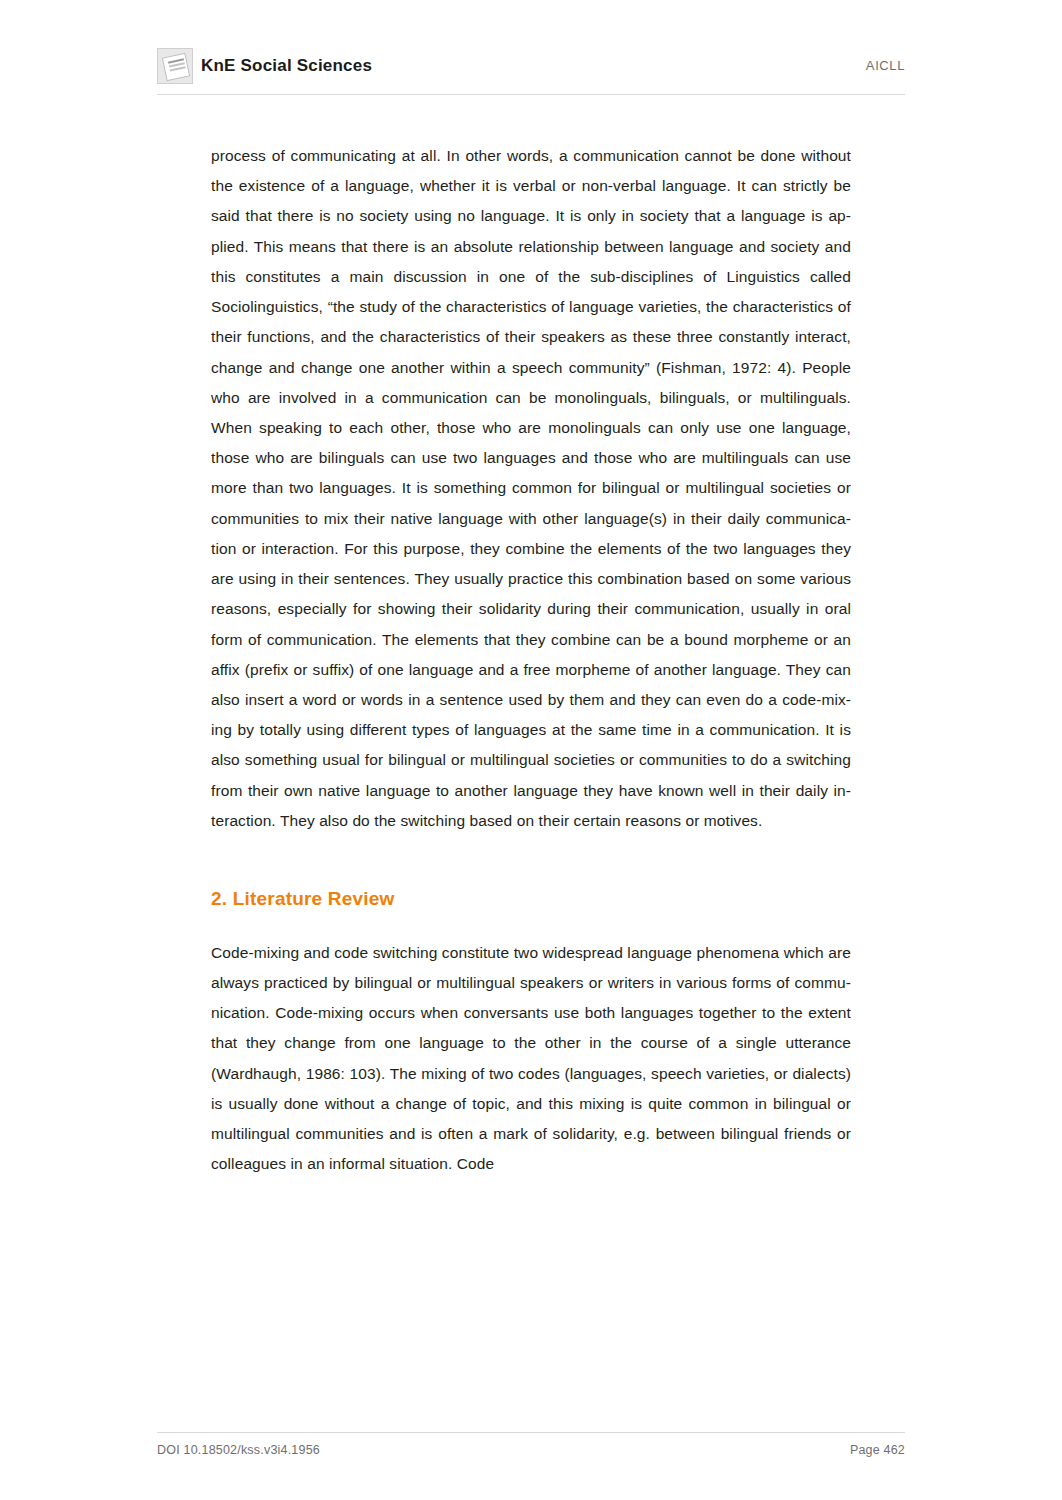KnE Social Sciences
AICLL
process of communicating at all. In other words, a communication cannot be done without the existence of a language, whether it is verbal or non-verbal language. It can strictly be said that there is no society using no language. It is only in society that a language is applied. This means that there is an absolute relationship between language and society and this constitutes a main discussion in one of the sub-disciplines of Linguistics called Sociolinguistics, “the study of the characteristics of language varieties, the characteristics of their functions, and the characteristics of their speakers as these three constantly interact, change and change one another within a speech community” (Fishman, 1972: 4). People who are involved in a communication can be monolinguals, bilinguals, or multilinguals. When speaking to each other, those who are monolinguals can only use one language, those who are bilinguals can use two languages and those who are multilinguals can use more than two languages. It is something common for bilingual or multilingual societies or communities to mix their native language with other language(s) in their daily communication or interaction. For this purpose, they combine the elements of the two languages they are using in their sentences. They usually practice this combination based on some various reasons, especially for showing their solidarity during their communication, usually in oral form of communication. The elements that they combine can be a bound morpheme or an affix (prefix or suffix) of one language and a free morpheme of another language. They can also insert a word or words in a sentence used by them and they can even do a code-mixing by totally using different types of languages at the same time in a communication. It is also something usual for bilingual or multilingual societies or communities to do a switching from their own native language to another language they have known well in their daily interaction. They also do the switching based on their certain reasons or motives.
2. Literature Review
Code-mixing and code switching constitute two widespread language phenomena which are always practiced by bilingual or multilingual speakers or writers in various forms of communication. Code-mixing occurs when conversants use both languages together to the extent that they change from one language to the other in the course of a single utterance (Wardhaugh, 1986: 103). The mixing of two codes (languages, speech varieties, or dialects) is usually done without a change of topic, and this mixing is quite common in bilingual or multilingual communities and is often a mark of solidarity, e.g. between bilingual friends or colleagues in an informal situation. Code
DOI 10.18502/kss.v3i4.1956
Page 462